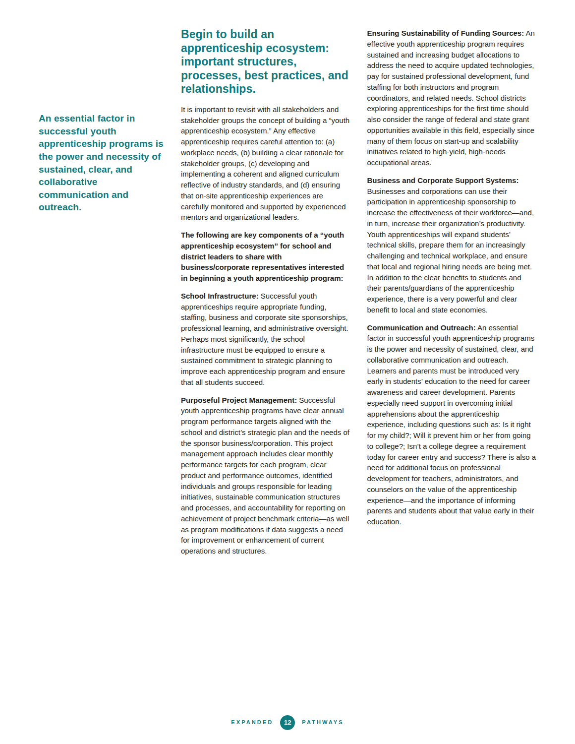An essential factor in successful youth apprenticeship programs is the power and necessity of sustained, clear, and collaborative communication and outreach.
Begin to build an apprenticeship ecosystem: important structures, processes, best practices, and relationships.
It is important to revisit with all stakeholders and stakeholder groups the concept of building a “youth apprenticeship ecosystem.” Any effective apprenticeship requires careful attention to: (a) workplace needs, (b) building a clear rationale for stakeholder groups, (c) developing and implementing a coherent and aligned curriculum reflective of industry standards, and (d) ensuring that on-site apprenticeship experiences are carefully monitored and supported by experienced mentors and organizational leaders.
The following are key components of a “youth apprenticeship ecosystem” for school and district leaders to share with business/corporate representatives interested in beginning a youth apprenticeship program:
School Infrastructure: Successful youth apprenticeships require appropriate funding, staffing, business and corporate site sponsorships, professional learning, and administrative oversight. Perhaps most significantly, the school infrastructure must be equipped to ensure a sustained commitment to strategic planning to improve each apprenticeship program and ensure that all students succeed.
Purposeful Project Management: Successful youth apprenticeship programs have clear annual program performance targets aligned with the school and district’s strategic plan and the needs of the sponsor business/corporation. This project management approach includes clear monthly performance targets for each program, clear product and performance outcomes, identified individuals and groups responsible for leading initiatives, sustainable communication structures and processes, and accountability for reporting on achievement of project benchmark criteria—as well as program modifications if data suggests a need for improvement or enhancement of current operations and structures.
Ensuring Sustainability of Funding Sources: An effective youth apprenticeship program requires sustained and increasing budget allocations to address the need to acquire updated technologies, pay for sustained professional development, fund staffing for both instructors and program coordinators, and related needs. School districts exploring apprenticeships for the first time should also consider the range of federal and state grant opportunities available in this field, especially since many of them focus on start-up and scalability initiatives related to high-yield, high-needs occupational areas.
Business and Corporate Support Systems: Businesses and corporations can use their participation in apprenticeship sponsorship to increase the effectiveness of their workforce—and, in turn, increase their organization’s productivity. Youth apprenticeships will expand students’ technical skills, prepare them for an increasingly challenging and technical workplace, and ensure that local and regional hiring needs are being met. In addition to the clear benefits to students and their parents/guardians of the apprenticeship experience, there is a very powerful and clear benefit to local and state economies.
Communication and Outreach: An essential factor in successful youth apprenticeship programs is the power and necessity of sustained, clear, and collaborative communication and outreach. Learners and parents must be introduced very early in students’ education to the need for career awareness and career development. Parents especially need support in overcoming initial apprehensions about the apprenticeship experience, including questions such as: Is it right for my child?; Will it prevent him or her from going to college?; Isn’t a college degree a requirement today for career entry and success? There is also a need for additional focus on professional development for teachers, administrators, and counselors on the value of the apprenticeship experience—and the importance of informing parents and students about that value early in their education.
Expanded 12 Pathways